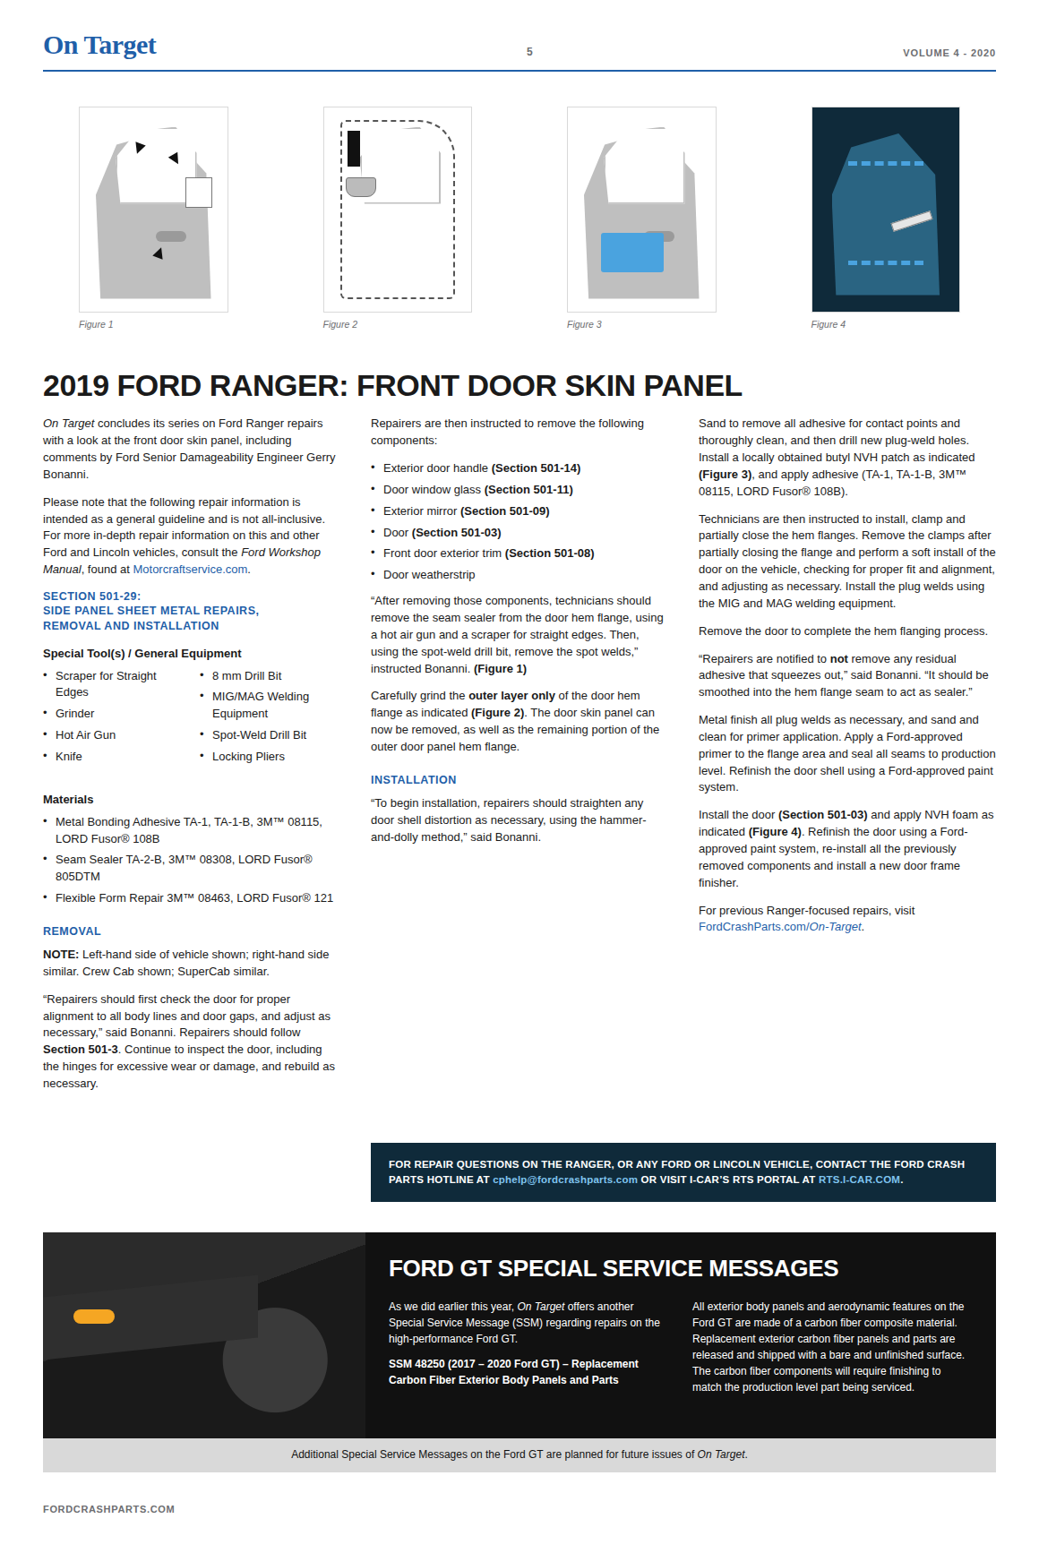On Target
5
VOLUME 4 - 2020
Figure 1
Figure 2
Figure 3
Figure 4
2019 FORD RANGER: FRONT DOOR SKIN PANEL
On Target concludes its series on Ford Ranger repairs with a look at the front door skin panel, including comments by Ford Senior Damageability Engineer Gerry Bonanni.
Please note that the following repair information is intended as a general guideline and is not all-inclusive. For more in-depth repair information on this and other Ford and Lincoln vehicles, consult the Ford Workshop Manual, found at Motorcraftservice.com.
SECTION 501-29:
SIDE PANEL SHEET METAL REPAIRS,
REMOVAL AND INSTALLATION
Special Tool(s) / General Equipment
Scraper for Straight Edges
Grinder
Hot Air Gun
Knife
8 mm Drill Bit
MIG/MAG Welding Equipment
Spot-Weld Drill Bit
Locking Pliers
Materials
Metal Bonding Adhesive TA-1, TA-1-B, 3M™ 08115, LORD Fusor® 108B
Seam Sealer TA-2-B, 3M™ 08308, LORD Fusor® 805DTM
Flexible Form Repair 3M™ 08463, LORD Fusor® 121
REMOVAL
NOTE: Left-hand side of vehicle shown; right-hand side similar. Crew Cab shown; SuperCab similar.
“Repairers should first check the door for proper alignment to all body lines and door gaps, and adjust as necessary,” said Bonanni. Repairers should follow Section 501-3. Continue to inspect the door, including the hinges for excessive wear or damage, and rebuild as necessary.
Repairers are then instructed to remove the following components:
Exterior door handle (Section 501-14)
Door window glass (Section 501-11)
Exterior mirror (Section 501-09)
Door (Section 501-03)
Front door exterior trim (Section 501-08)
Door weatherstrip
“After removing those components, technicians should remove the seam sealer from the door hem flange, using a hot air gun and a scraper for straight edges. Then, using the spot-weld drill bit, remove the spot welds,” instructed Bonanni. (Figure 1)
Carefully grind the outer layer only of the door hem flange as indicated (Figure 2). The door skin panel can now be removed, as well as the remaining portion of the outer door panel hem flange.
INSTALLATION
“To begin installation, repairers should straighten any door shell distortion as necessary, using the hammer-and-dolly method,” said Bonanni.
Sand to remove all adhesive for contact points and thoroughly clean, and then drill new plug-weld holes. Install a locally obtained butyl NVH patch as indicated (Figure 3), and apply adhesive (TA-1, TA-1-B, 3M™ 08115, LORD Fusor® 108B).
Technicians are then instructed to install, clamp and partially close the hem flanges. Remove the clamps after partially closing the flange and perform a soft install of the door on the vehicle, checking for proper fit and alignment, and adjusting as necessary. Install the plug welds using the MIG and MAG welding equipment.
Remove the door to complete the hem flanging process.
“Repairers are notified to not remove any residual adhesive that squeezes out,” said Bonanni. “It should be smoothed into the hem flange seam to act as sealer.”
Metal finish all plug welds as necessary, and sand and clean for primer application. Apply a Ford-approved primer to the flange area and seal all seams to production level. Refinish the door shell using a Ford-approved paint system.
Install the door (Section 501-03) and apply NVH foam as indicated (Figure 4). Refinish the door using a Ford-approved paint system, re-install all the previously removed components and install a new door frame finisher.
For previous Ranger-focused repairs, visit FordCrashParts.com/On-Target.
FOR REPAIR QUESTIONS ON THE RANGER, OR ANY FORD OR LINCOLN VEHICLE, CONTACT THE FORD CRASH PARTS HOTLINE AT cphelp@fordcrashparts.com OR VISIT I-CAR’S RTS PORTAL AT RTS.I-CAR.COM.
FORD GT SPECIAL SERVICE MESSAGES
As we did earlier this year, On Target offers another Special Service Message (SSM) regarding repairs on the high-performance Ford GT.
SSM 48250 (2017 – 2020 Ford GT) – Replacement Carbon Fiber Exterior Body Panels and Parts
All exterior body panels and aerodynamic features on the Ford GT are made of a carbon fiber composite material. Replacement exterior carbon fiber panels and parts are released and shipped with a bare and unfinished surface. The carbon fiber components will require finishing to match the production level part being serviced.
Additional Special Service Messages on the Ford GT are planned for future issues of On Target.
FORDCRASHPARTS.COM